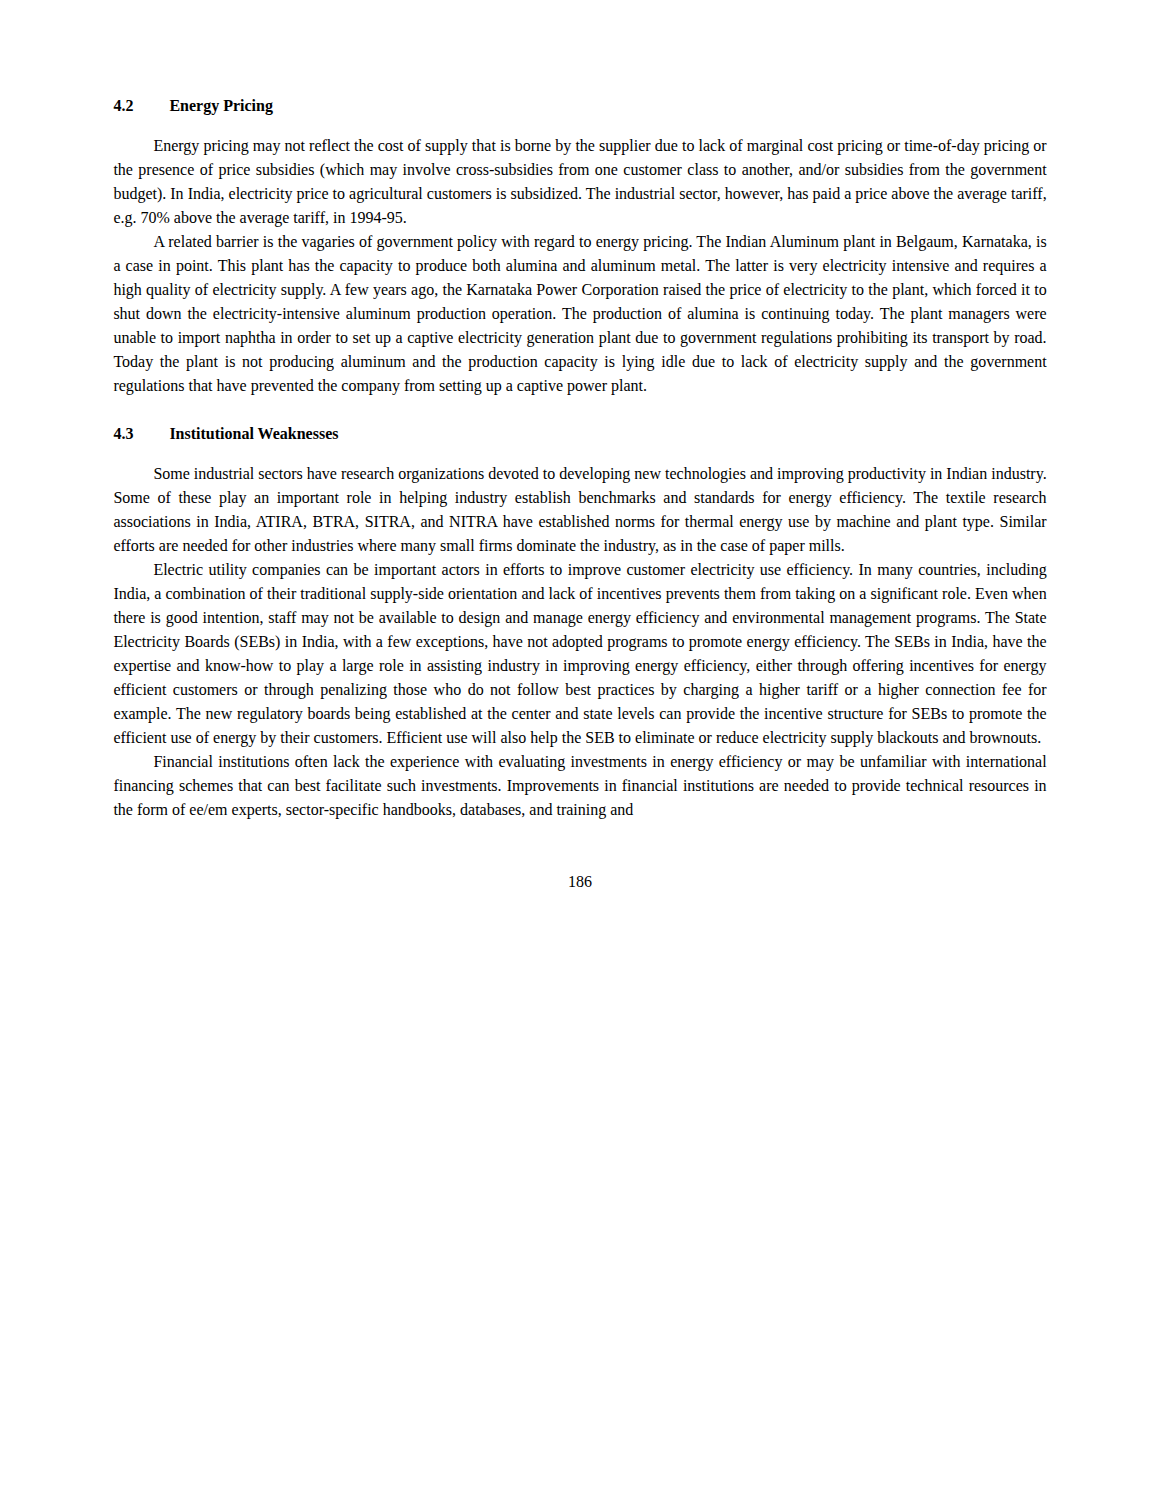4.2 Energy Pricing
Energy pricing may not reflect the cost of supply that is borne by the supplier due to lack of marginal cost pricing or time-of-day pricing or the presence of price subsidies (which may involve cross-subsidies from one customer class to another, and/or subsidies from the government budget). In India, electricity price to agricultural customers is subsidized. The industrial sector, however, has paid a price above the average tariff, e.g. 70% above the average tariff, in 1994-95.
A related barrier is the vagaries of government policy with regard to energy pricing. The Indian Aluminum plant in Belgaum, Karnataka, is a case in point. This plant has the capacity to produce both alumina and aluminum metal. The latter is very electricity intensive and requires a high quality of electricity supply. A few years ago, the Karnataka Power Corporation raised the price of electricity to the plant, which forced it to shut down the electricity-intensive aluminum production operation. The production of alumina is continuing today. The plant managers were unable to import naphtha in order to set up a captive electricity generation plant due to government regulations prohibiting its transport by road. Today the plant is not producing aluminum and the production capacity is lying idle due to lack of electricity supply and the government regulations that have prevented the company from setting up a captive power plant.
4.3 Institutional Weaknesses
Some industrial sectors have research organizations devoted to developing new technologies and improving productivity in Indian industry. Some of these play an important role in helping industry establish benchmarks and standards for energy efficiency. The textile research associations in India, ATIRA, BTRA, SITRA, and NITRA have established norms for thermal energy use by machine and plant type. Similar efforts are needed for other industries where many small firms dominate the industry, as in the case of paper mills.
Electric utility companies can be important actors in efforts to improve customer electricity use efficiency. In many countries, including India, a combination of their traditional supply-side orientation and lack of incentives prevents them from taking on a significant role. Even when there is good intention, staff may not be available to design and manage energy efficiency and environmental management programs. The State Electricity Boards (SEBs) in India, with a few exceptions, have not adopted programs to promote energy efficiency. The SEBs in India, have the expertise and know-how to play a large role in assisting industry in improving energy efficiency, either through offering incentives for energy efficient customers or through penalizing those who do not follow best practices by charging a higher tariff or a higher connection fee for example. The new regulatory boards being established at the center and state levels can provide the incentive structure for SEBs to promote the efficient use of energy by their customers. Efficient use will also help the SEB to eliminate or reduce electricity supply blackouts and brownouts.
Financial institutions often lack the experience with evaluating investments in energy efficiency or may be unfamiliar with international financing schemes that can best facilitate such investments. Improvements in financial institutions are needed to provide technical resources in the form of ee/em experts, sector-specific handbooks, databases, and training and
186